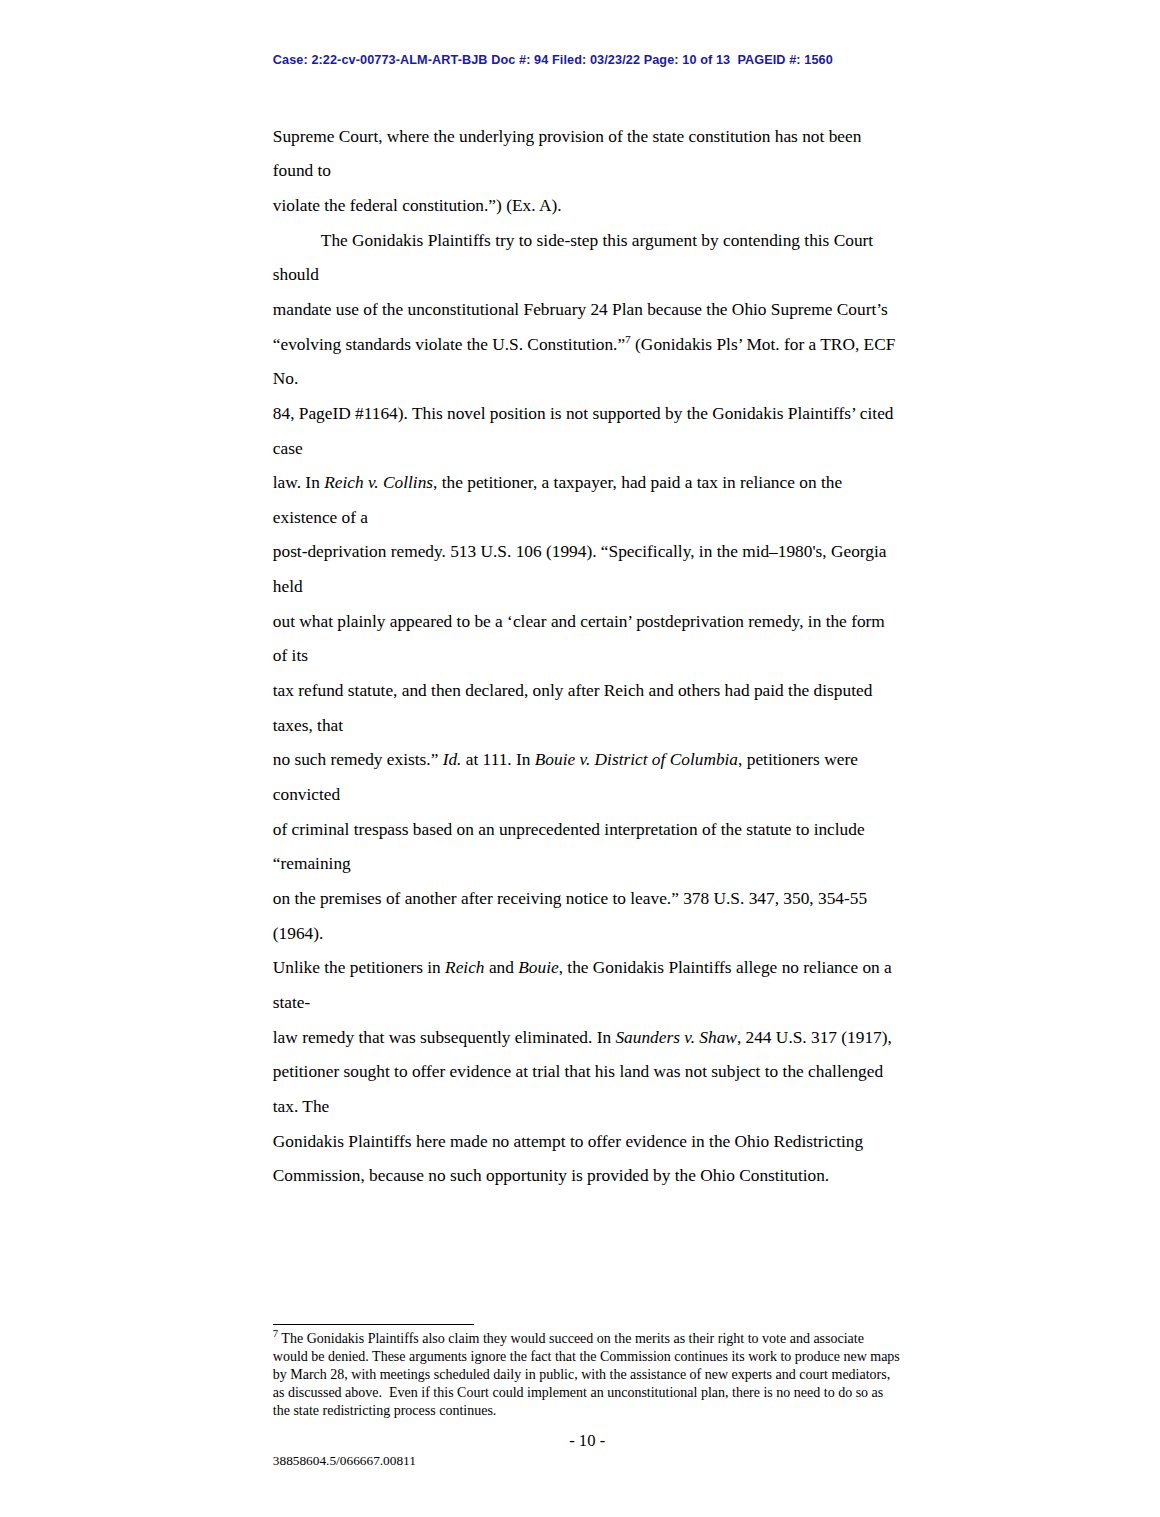Case: 2:22-cv-00773-ALM-ART-BJB Doc #: 94 Filed: 03/23/22 Page: 10 of 13 PAGEID #: 1560
Supreme Court, where the underlying provision of the state constitution has not been found to
violate the federal constitution.”) (Ex. A).
The Gonidakis Plaintiffs try to side-step this argument by contending this Court should
mandate use of the unconstitutional February 24 Plan because the Ohio Supreme Court’s
“evolving standards violate the U.S. Constitution.”7 (Gonidakis Pls’ Mot. for a TRO, ECF No.
84, PageID #1164). This novel position is not supported by the Gonidakis Plaintiffs’ cited case
law. In Reich v. Collins, the petitioner, a taxpayer, had paid a tax in reliance on the existence of a
post-deprivation remedy. 513 U.S. 106 (1994). “Specifically, in the mid–1980's, Georgia held
out what plainly appeared to be a ‘clear and certain’ postdeprivation remedy, in the form of its
tax refund statute, and then declared, only after Reich and others had paid the disputed taxes, that
no such remedy exists.” Id. at 111. In Bouie v. District of Columbia, petitioners were convicted
of criminal trespass based on an unprecedented interpretation of the statute to include “remaining
on the premises of another after receiving notice to leave.” 378 U.S. 347, 350, 354-55 (1964).
Unlike the petitioners in Reich and Bouie, the Gonidakis Plaintiffs allege no reliance on a state-
law remedy that was subsequently eliminated. In Saunders v. Shaw, 244 U.S. 317 (1917),
petitioner sought to offer evidence at trial that his land was not subject to the challenged tax. The
Gonidakis Plaintiffs here made no attempt to offer evidence in the Ohio Redistricting
Commission, because no such opportunity is provided by the Ohio Constitution.
7 The Gonidakis Plaintiffs also claim they would succeed on the merits as their right to vote and associate would be denied. These arguments ignore the fact that the Commission continues its work to produce new maps by March 28, with meetings scheduled daily in public, with the assistance of new experts and court mediators, as discussed above. Even if this Court could implement an unconstitutional plan, there is no need to do so as the state redistricting process continues.
- 10 -
38858604.5/066667.00811